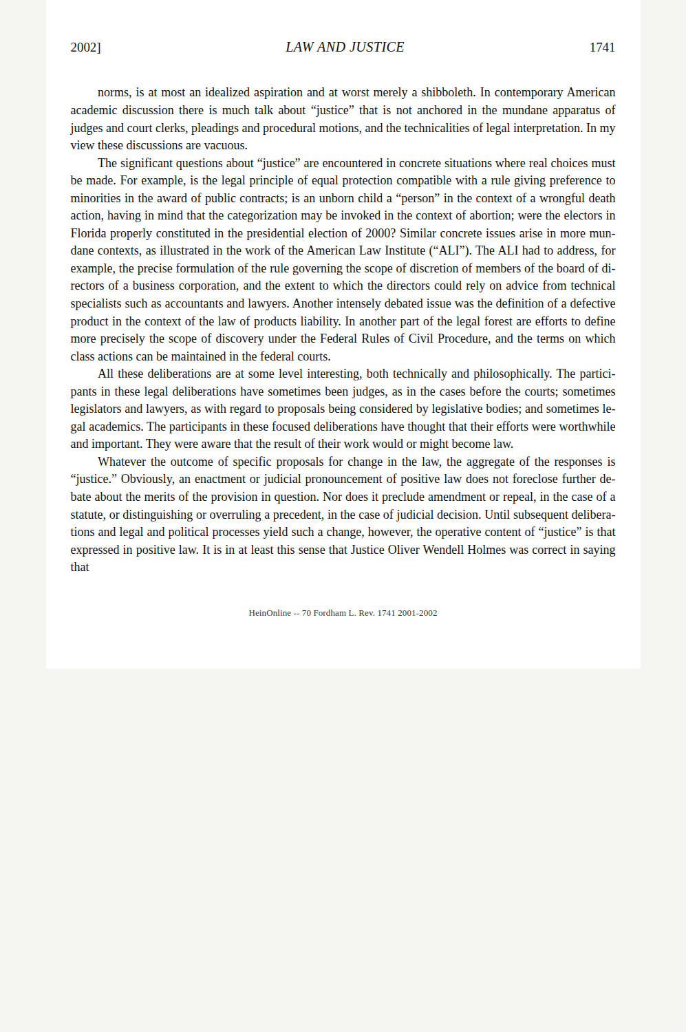2002] LAW AND JUSTICE 1741
norms, is at most an idealized aspiration and at worst merely a shibboleth. In contemporary American academic discussion there is much talk about “justice” that is not anchored in the mundane apparatus of judges and court clerks, pleadings and procedural motions, and the technicalities of legal interpretation. In my view these discussions are vacuous.
The significant questions about “justice” are encountered in concrete situations where real choices must be made. For example, is the legal principle of equal protection compatible with a rule giving preference to minorities in the award of public contracts; is an unborn child a “person” in the context of a wrongful death action, having in mind that the categorization may be invoked in the context of abortion; were the electors in Florida properly constituted in the presidential election of 2000? Similar concrete issues arise in more mundane contexts, as illustrated in the work of the American Law Institute (“ALI”). The ALI had to address, for example, the precise formulation of the rule governing the scope of discretion of members of the board of directors of a business corporation, and the extent to which the directors could rely on advice from technical specialists such as accountants and lawyers. Another intensely debated issue was the definition of a defective product in the context of the law of products liability. In another part of the legal forest are efforts to define more precisely the scope of discovery under the Federal Rules of Civil Procedure, and the terms on which class actions can be maintained in the federal courts.
All these deliberations are at some level interesting, both technically and philosophically. The participants in these legal deliberations have sometimes been judges, as in the cases before the courts; sometimes legislators and lawyers, as with regard to proposals being considered by legislative bodies; and sometimes legal academics. The participants in these focused deliberations have thought that their efforts were worthwhile and important. They were aware that the result of their work would or might become law.
Whatever the outcome of specific proposals for change in the law, the aggregate of the responses is “justice.” Obviously, an enactment or judicial pronouncement of positive law does not foreclose further debate about the merits of the provision in question. Nor does it preclude amendment or repeal, in the case of a statute, or distinguishing or overruling a precedent, in the case of judicial decision. Until subsequent deliberations and legal and political processes yield such a change, however, the operative content of “justice” is that expressed in positive law. It is in at least this sense that Justice Oliver Wendell Holmes was correct in saying that
HeinOnline -- 70 Fordham L. Rev. 1741 2001-2002